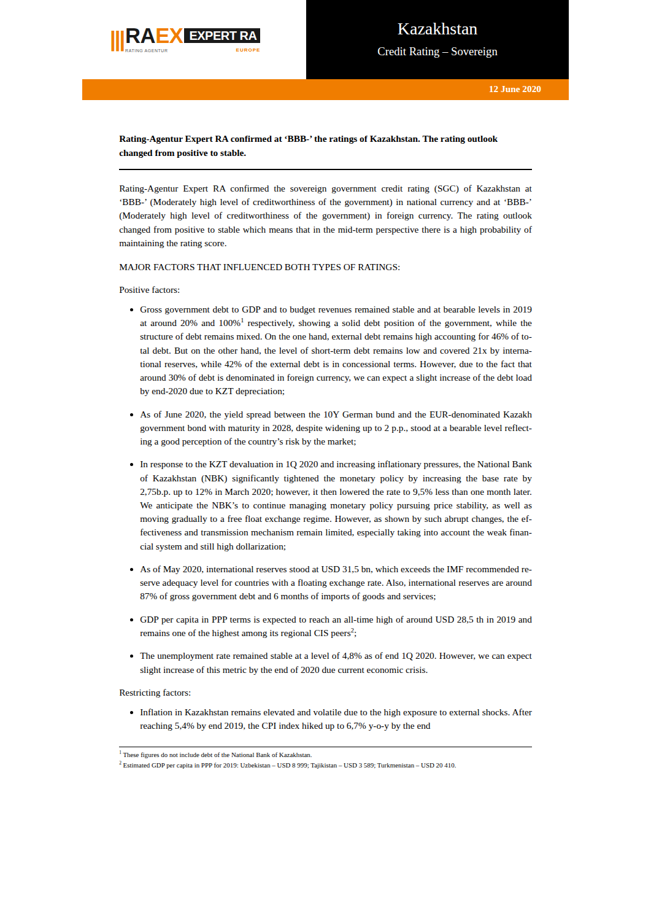|||
RAEX EXPERT RA
RATING AGENTUR EUROPE
Kazakhstan
Credit Rating – Sovereign
12 June 2020
Rating-Agentur Expert RA confirmed at ‘BBB-’ the ratings of Kazakhstan. The rating outlook changed from positive to stable.
Rating-Agentur Expert RA confirmed the sovereign government credit rating (SGC) of Kazakhstan at ‘BBB-’ (Moderately high level of creditworthiness of the government) in national currency and at ‘BBB-’ (Moderately high level of creditworthiness of the government) in foreign currency. The rating outlook changed from positive to stable which means that in the mid-term perspective there is a high probability of maintaining the rating score.
MAJOR FACTORS THAT INFLUENCED BOTH TYPES OF RATINGS:
Positive factors:
Gross government debt to GDP and to budget revenues remained stable and at bearable levels in 2019 at around 20% and 100%1 respectively, showing a solid debt position of the government, while the structure of debt remains mixed. On the one hand, external debt remains high accounting for 46% of total debt. But on the other hand, the level of short-term debt remains low and covered 21x by international reserves, while 42% of the external debt is in concessional terms. However, due to the fact that around 30% of debt is denominated in foreign currency, we can expect a slight increase of the debt load by end-2020 due to KZT depreciation;
As of June 2020, the yield spread between the 10Y German bund and the EUR-denominated Kazakh government bond with maturity in 2028, despite widening up to 2 p.p., stood at a bearable level reflecting a good perception of the country’s risk by the market;
In response to the KZT devaluation in 1Q 2020 and increasing inflationary pressures, the National Bank of Kazakhstan (NBK) significantly tightened the monetary policy by increasing the base rate by 2,75b.p. up to 12% in March 2020; however, it then lowered the rate to 9,5% less than one month later. We anticipate the NBK’s to continue managing monetary policy pursuing price stability, as well as moving gradually to a free float exchange regime. However, as shown by such abrupt changes, the effectiveness and transmission mechanism remain limited, especially taking into account the weak financial system and still high dollarization;
As of May 2020, international reserves stood at USD 31,5 bn, which exceeds the IMF recommended reserve adequacy level for countries with a floating exchange rate. Also, international reserves are around 87% of gross government debt and 6 months of imports of goods and services;
GDP per capita in PPP terms is expected to reach an all-time high of around USD 28,5 th in 2019 and remains one of the highest among its regional CIS peers2;
The unemployment rate remained stable at a level of 4,8% as of end 1Q 2020. However, we can expect slight increase of this metric by the end of 2020 due current economic crisis.
Restricting factors:
Inflation in Kazakhstan remains elevated and volatile due to the high exposure to external shocks. After reaching 5,4% by end 2019, the CPI index hiked up to 6,7% y-o-y by the end
1 These figures do not include debt of the National Bank of Kazakhstan.
2 Estimated GDP per capita in PPP for 2019: Uzbekistan – USD 8 999; Tajikistan – USD 3 589; Turkmenistan – USD 20 410.